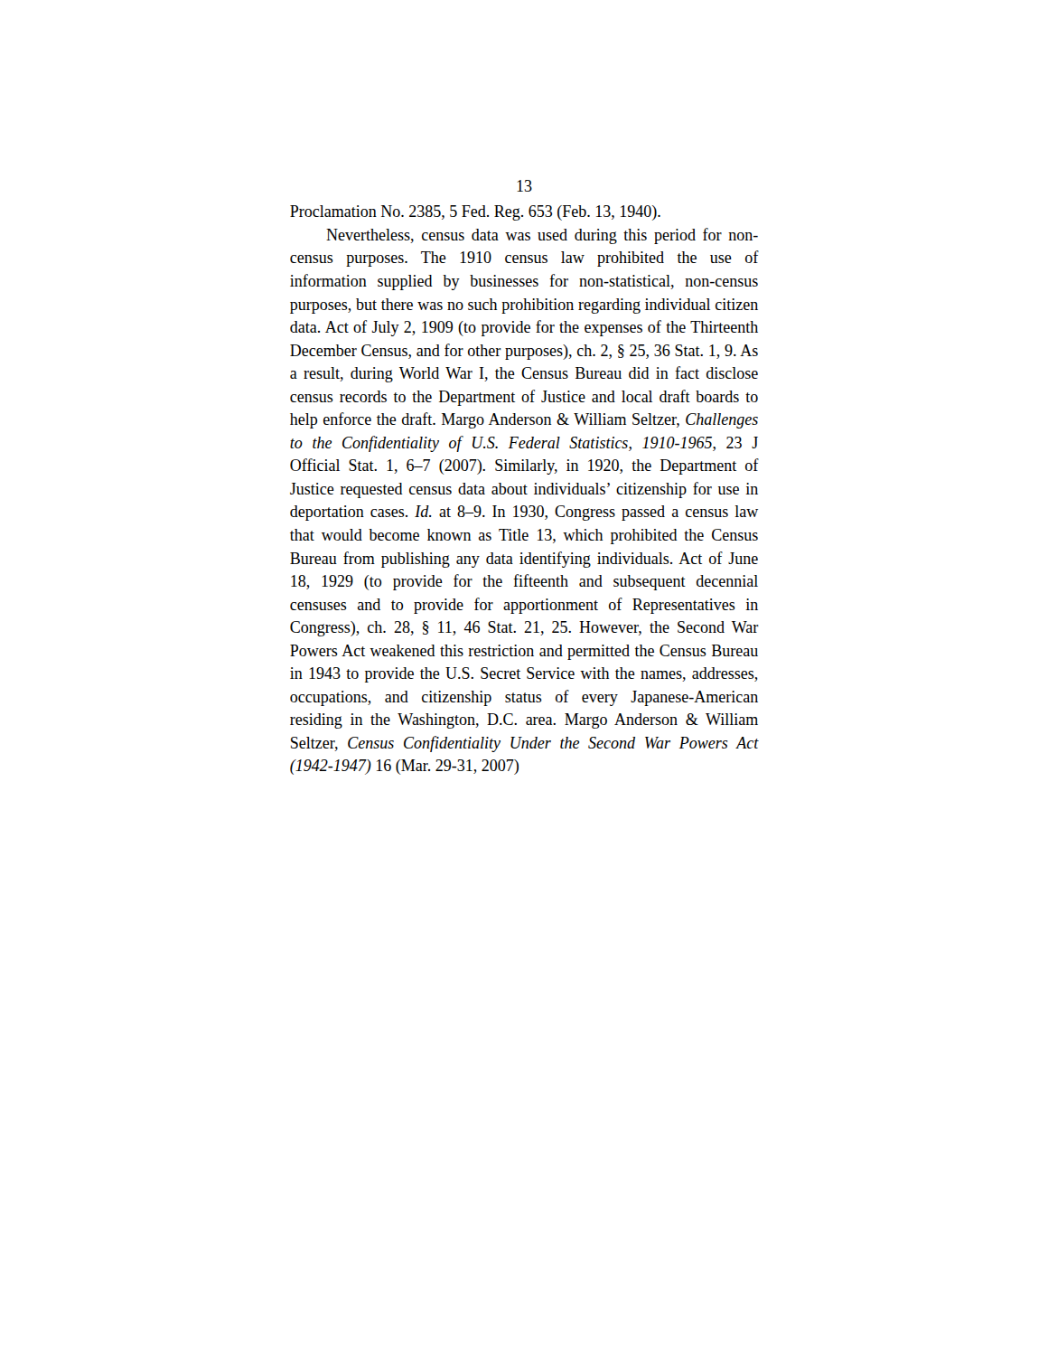13
Proclamation No. 2385, 5 Fed. Reg. 653 (Feb. 13, 1940).
Nevertheless, census data was used during this period for non-census purposes. The 1910 census law prohibited the use of information supplied by businesses for non-statistical, non-census purposes, but there was no such prohibition regarding individual citizen data. Act of July 2, 1909 (to provide for the expenses of the Thirteenth December Census, and for other purposes), ch. 2, § 25, 36 Stat. 1, 9. As a result, during World War I, the Census Bureau did in fact disclose census records to the Department of Justice and local draft boards to help enforce the draft. Margo Anderson & William Seltzer, Challenges to the Confidentiality of U.S. Federal Statistics, 1910-1965, 23 J Official Stat. 1, 6–7 (2007). Similarly, in 1920, the Department of Justice requested census data about individuals’ citizenship for use in deportation cases. Id. at 8–9. In 1930, Congress passed a census law that would become known as Title 13, which prohibited the Census Bureau from publishing any data identifying individuals. Act of June 18, 1929 (to provide for the fifteenth and subsequent decennial censuses and to provide for apportionment of Representatives in Congress), ch. 28, § 11, 46 Stat. 21, 25. However, the Second War Powers Act weakened this restriction and permitted the Census Bureau in 1943 to provide the U.S. Secret Service with the names, addresses, occupations, and citizenship status of every Japanese-American residing in the Washington, D.C. area. Margo Anderson & William Seltzer, Census Confidentiality Under the Second War Powers Act (1942-1947) 16 (Mar. 29-31, 2007)